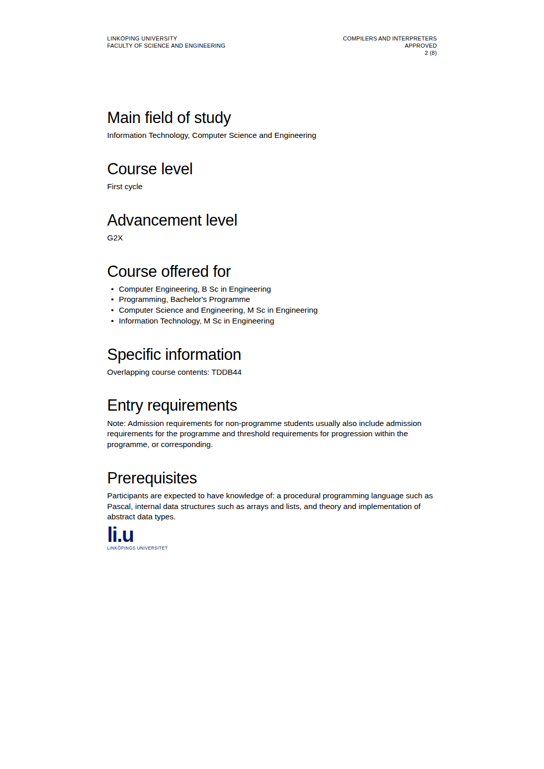Linköping University
Faculty of Science and Engineering
Compilers and Interpreters
Approved
2 (8)
Main field of study
Information Technology, Computer Science and Engineering
Course level
First cycle
Advancement level
G2X
Course offered for
Computer Engineering, B Sc in Engineering
Programming, Bachelor's Programme
Computer Science and Engineering, M Sc in Engineering
Information Technology, M Sc in Engineering
Specific information
Overlapping course contents: TDDB44
Entry requirements
Note: Admission requirements for non-programme students usually also include admission requirements for the programme and threshold requirements for progression within the programme, or corresponding.
Prerequisites
Participants are expected to have knowledge of: a procedural programming language such as Pascal, internal data structures such as arrays and lists, and theory and implementation of abstract data types.
li. u
Linköpings universitet